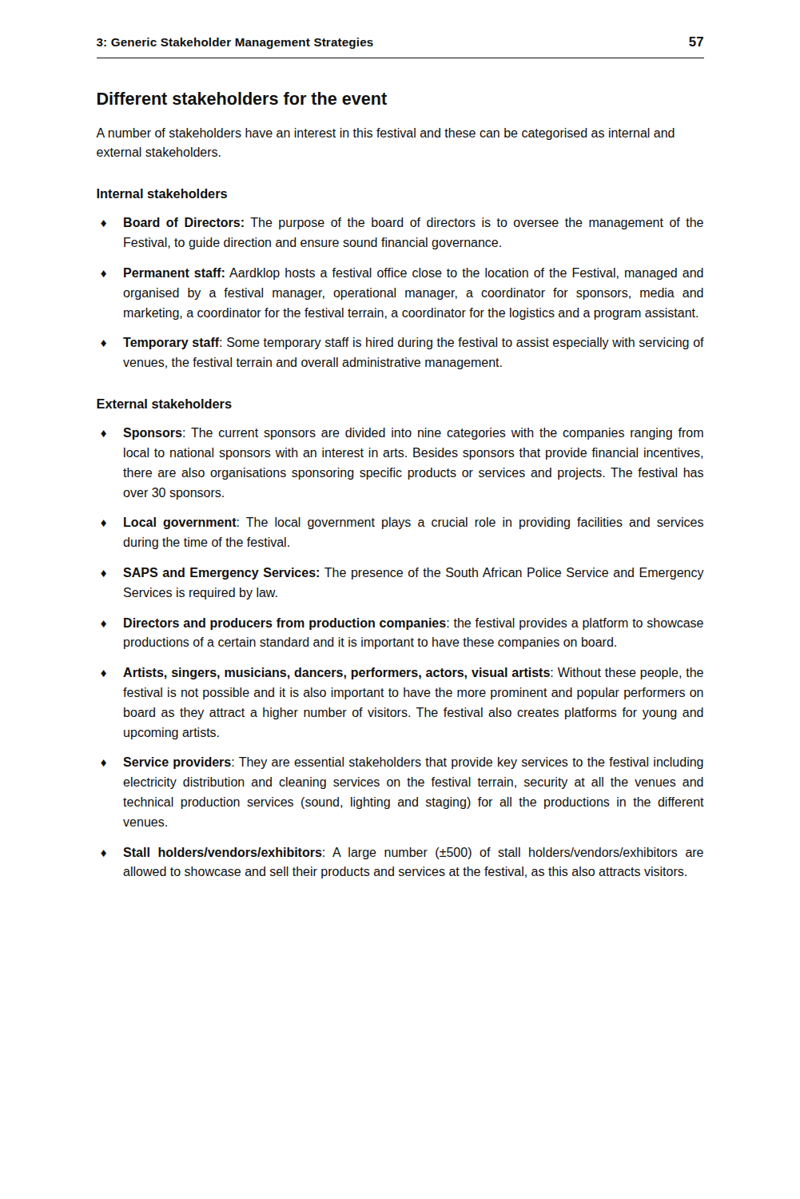3: Generic Stakeholder Management Strategies 57
Different stakeholders for the event
A number of stakeholders have an interest in this festival and these can be categorised as internal and external stakeholders.
Internal stakeholders
Board of Directors: The purpose of the board of directors is to oversee the management of the Festival, to guide direction and ensure sound financial governance.
Permanent staff: Aardklop hosts a festival office close to the location of the Festival, managed and organised by a festival manager, operational manager, a coordinator for sponsors, media and marketing, a coordinator for the festival terrain, a coordinator for the logistics and a program assistant.
Temporary staff: Some temporary staff is hired during the festival to assist especially with servicing of venues, the festival terrain and overall administrative management.
External stakeholders
Sponsors: The current sponsors are divided into nine categories with the companies ranging from local to national sponsors with an interest in arts. Besides sponsors that provide financial incentives, there are also organisations sponsoring specific products or services and projects. The festival has over 30 sponsors.
Local government: The local government plays a crucial role in providing facilities and services during the time of the festival.
SAPS and Emergency Services: The presence of the South African Police Service and Emergency Services is required by law.
Directors and producers from production companies: the festival provides a platform to showcase productions of a certain standard and it is important to have these companies on board.
Artists, singers, musicians, dancers, performers, actors, visual artists: Without these people, the festival is not possible and it is also important to have the more prominent and popular performers on board as they attract a higher number of visitors. The festival also creates platforms for young and upcoming artists.
Service providers: They are essential stakeholders that provide key services to the festival including electricity distribution and cleaning services on the festival terrain, security at all the venues and technical production services (sound, lighting and staging) for all the productions in the different venues.
Stall holders/vendors/exhibitors: A large number (±500) of stall holders/vendors/exhibitors are allowed to showcase and sell their products and services at the festival, as this also attracts visitors.